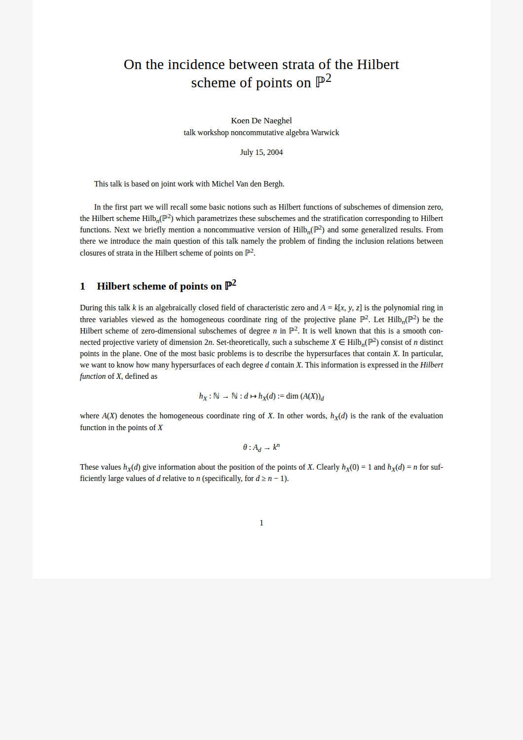On the incidence between strata of the Hilbert
scheme of points on ℙ2
Koen De Naeghel
talk workshop noncommutative algebra Warwick
July 15, 2004
This talk is based on joint work with Michel Van den Bergh.
In the first part we will recall some basic notions such as Hilbert functions of subschemes of dimension zero, the Hilbert scheme Hilbn(ℙ2) which parametrizes these subschemes and the stratification corresponding to Hilbert functions. Next we briefly mention a noncommuative version of Hilbn(ℙ2) and some generalized results. From there we introduce the main question of this talk namely the problem of finding the inclusion relations between closures of strata in the Hilbert scheme of points on ℙ2.
1 Hilbert scheme of points on ℙ2
During this talk k is an algebraically closed field of characteristic zero and A = k[x, y, z] is the polynomial ring in three variables viewed as the homogeneous coordinate ring of the projective plane ℙ2. Let Hilbn(ℙ2) be the Hilbert scheme of zero-dimensional subschemes of degree n in ℙ2. It is well known that this is a smooth connected projective variety of dimension 2n. Set-theoretically, such a subscheme X ∈ Hilbn(ℙ2) consist of n distinct points in the plane. One of the most basic problems is to describe the hypersurfaces that contain X. In particular, we want to know how many hypersurfaces of each degree d contain X. This information is expressed in the Hilbert function of X, defined as
hX : ℕ → ℕ : d ↦ hX(d) := dim (A(X))d
where A(X) denotes the homogeneous coordinate ring of X. In other words, hX(d) is the rank of the evaluation function in the points of X
θ : Ad → kn
These values hX(d) give information about the position of the points of X. Clearly hX(0) = 1 and hX(d) = n for sufficiently large values of d relative to n (specifically, for d ≥ n − 1).
1